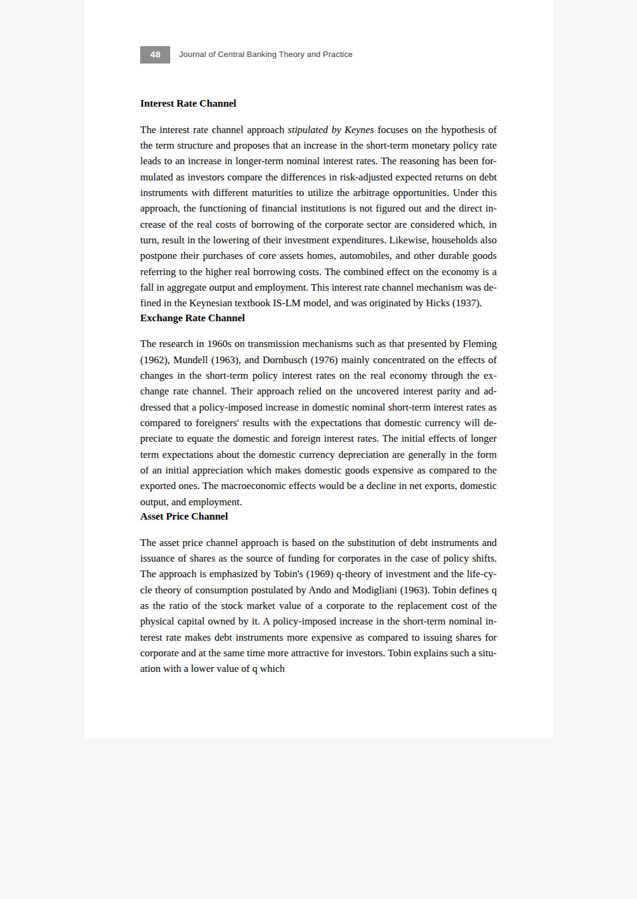48
Journal of Central Banking Theory and Practice
Interest Rate Channel
The interest rate channel approach stipulated by Keynes focuses on the hypothesis of the term structure and proposes that an increase in the short-term monetary policy rate leads to an increase in longer-term nominal interest rates. The reasoning has been formulated as investors compare the differences in risk-adjusted expected returns on debt instruments with different maturities to utilize the arbitrage opportunities. Under this approach, the functioning of financial institutions is not figured out and the direct increase of the real costs of borrowing of the corporate sector are considered which, in turn, result in the lowering of their investment expenditures. Likewise, households also postpone their purchases of core assets homes, automobiles, and other durable goods referring to the higher real borrowing costs. The combined effect on the economy is a fall in aggregate output and employment. This interest rate channel mechanism was defined in the Keynesian textbook IS-LM model, and was originated by Hicks (1937).
Exchange Rate Channel
The research in 1960s on transmission mechanisms such as that presented by Fleming (1962), Mundell (1963), and Dornbusch (1976) mainly concentrated on the effects of changes in the short-term policy interest rates on the real economy through the exchange rate channel. Their approach relied on the uncovered interest parity and addressed that a policy-imposed increase in domestic nominal short-term interest rates as compared to foreigners' results with the expectations that domestic currency will depreciate to equate the domestic and foreign interest rates. The initial effects of longer term expectations about the domestic currency depreciation are generally in the form of an initial appreciation which makes domestic goods expensive as compared to the exported ones. The macroeconomic effects would be a decline in net exports, domestic output, and employment.
Asset Price Channel
The asset price channel approach is based on the substitution of debt instruments and issuance of shares as the source of funding for corporates in the case of policy shifts. The approach is emphasized by Tobin's (1969) q-theory of investment and the life-cycle theory of consumption postulated by Ando and Modigliani (1963). Tobin defines q as the ratio of the stock market value of a corporate to the replacement cost of the physical capital owned by it. A policy-imposed increase in the short-term nominal interest rate makes debt instruments more expensive as compared to issuing shares for corporate and at the same time more attractive for investors. Tobin explains such a situation with a lower value of q which